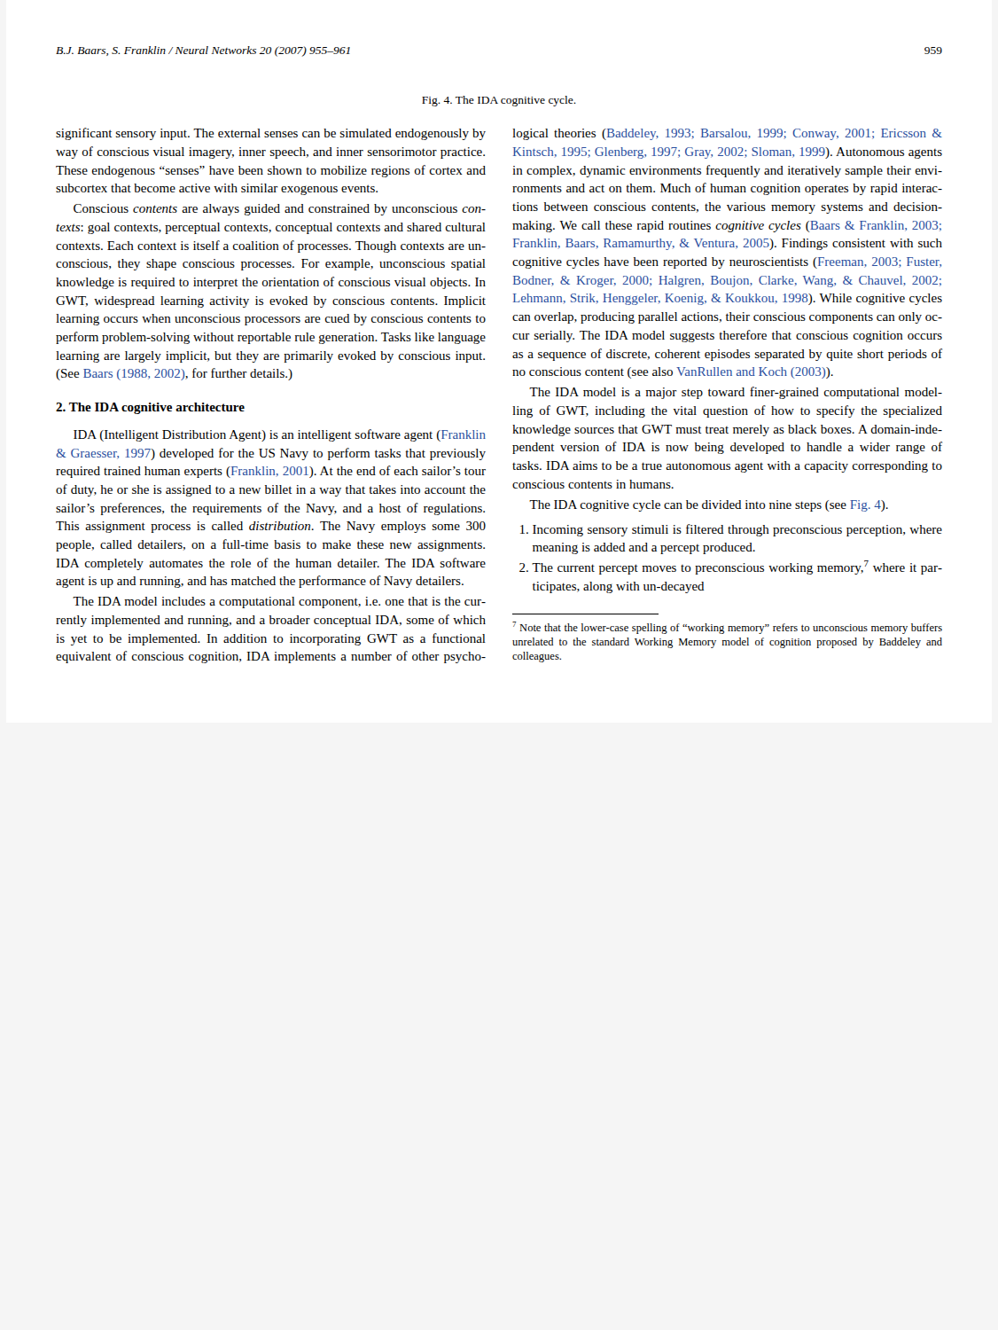B.J. Baars, S. Franklin / Neural Networks 20 (2007) 955–961 959
Fig. 4. The IDA cognitive cycle.
significant sensory input. The external senses can be simulated endogenously by way of conscious visual imagery, inner speech, and inner sensorimotor practice. These endogenous “senses” have been shown to mobilize regions of cortex and subcortex that become active with similar exogenous events.
Conscious contents are always guided and constrained by unconscious contexts: goal contexts, perceptual contexts, conceptual contexts and shared cultural contexts. Each context is itself a coalition of processes. Though contexts are unconscious, they shape conscious processes. For example, unconscious spatial knowledge is required to interpret the orientation of conscious visual objects. In GWT, widespread learning activity is evoked by conscious contents. Implicit learning occurs when unconscious processors are cued by conscious contents to perform problem-solving without reportable rule generation. Tasks like language learning are largely implicit, but they are primarily evoked by conscious input. (See Baars (1988, 2002), for further details.)
2. The IDA cognitive architecture
IDA (Intelligent Distribution Agent) is an intelligent software agent (Franklin & Graesser, 1997) developed for the US Navy to perform tasks that previously required trained human experts (Franklin, 2001). At the end of each sailor’s tour of duty, he or she is assigned to a new billet in a way that takes into account the sailor’s preferences, the requirements of the Navy, and a host of regulations. This assignment process is called distribution. The Navy employs some 300 people, called detailers, on a full-time basis to make these new assignments. IDA completely automates the role of the human detailer. The IDA software agent is up and running, and has matched the performance of Navy detailers.
The IDA model includes a computational component, i.e. one that is the currently implemented and running, and a broader conceptual IDA, some of which is yet to be implemented. In addition to incorporating GWT as a functional equivalent of conscious cognition, IDA implements a number of other psychological theories (Baddeley, 1993; Barsalou, 1999; Conway, 2001; Ericsson & Kintsch, 1995; Glenberg, 1997; Gray, 2002; Sloman, 1999). Autonomous agents in complex, dynamic environments frequently and iteratively sample their environments and act on them. Much of human cognition operates by rapid interactions between conscious contents, the various memory systems and decision-making. We call these rapid routines cognitive cycles (Baars & Franklin, 2003; Franklin, Baars, Ramamurthy, & Ventura, 2005). Findings consistent with such cognitive cycles have been reported by neuroscientists (Freeman, 2003; Fuster, Bodner, & Kroger, 2000; Halgren, Boujon, Clarke, Wang, & Chauvel, 2002; Lehmann, Strik, Henggeler, Koenig, & Koukkou, 1998). While cognitive cycles can overlap, producing parallel actions, their conscious components can only occur serially. The IDA model suggests therefore that conscious cognition occurs as a sequence of discrete, coherent episodes separated by quite short periods of no conscious content (see also VanRullen and Koch (2003)).
The IDA model is a major step toward finer-grained computational modelling of GWT, including the vital question of how to specify the specialized knowledge sources that GWT must treat merely as black boxes. A domain-independent version of IDA is now being developed to handle a wider range of tasks. IDA aims to be a true autonomous agent with a capacity corresponding to conscious contents in humans.
The IDA cognitive cycle can be divided into nine steps (see Fig. 4).
Incoming sensory stimuli is filtered through preconscious perception, where meaning is added and a percept produced.
The current percept moves to preconscious working memory,7 where it participates, along with un-decayed
7 Note that the lower-case spelling of “working memory” refers to unconscious memory buffers unrelated to the standard Working Memory model of cognition proposed by Baddeley and colleagues.